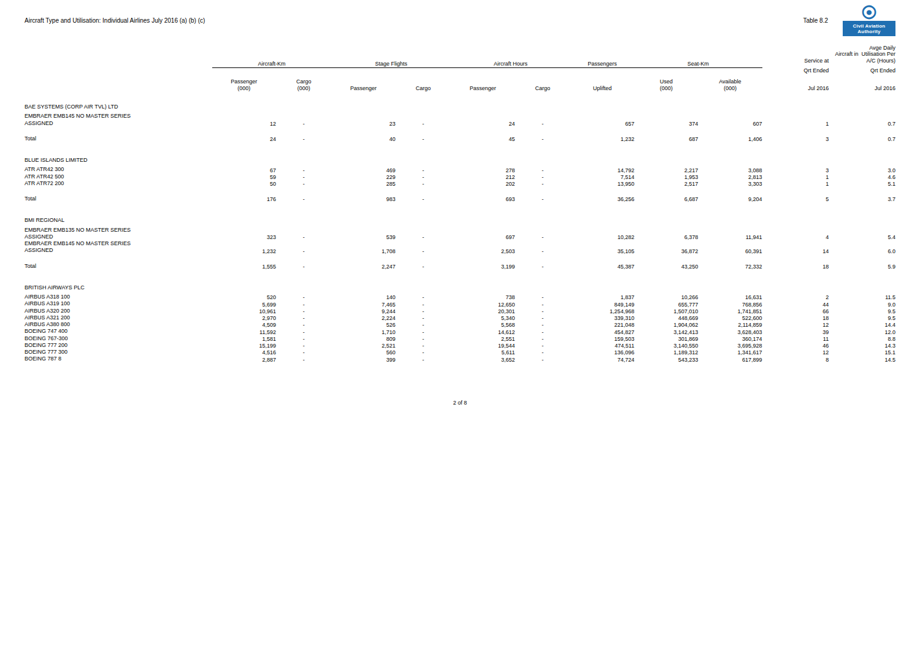Aircraft Type and Utilisation: Individual Airlines July 2016 (a) (b) (c)
Table 8.2
⦿
Civil Aviation
Authority
| | | | | | | Avge Daily Aircraft in Utilisation Per |
| --- | --- | --- | --- | --- | --- | --- |
| | Aircraft-Km | Stage Flights | Aircraft Hours | Passengers | Seat-Km | Service at | A/C (Hours) |
| | | | | | | | | | | Qrt Ended | Qrt Ended |
| | Passenger (000) | Cargo (000) | Passenger | Cargo | Passenger | Cargo | Uplifted | Used (000) | Available (000) | Jul 2016 | Jul 2016 |
| BAE SYSTEMS (CORP AIR TVL) LTD | |
| EMBRAER EMB145 NO MASTER SERIES ASSIGNED | 12 | - | 23 | - | 24 | - | 657 | 374 | 607 | 1 | 0.7 |
| Total | 24 | - | 40 | - | 45 | - | 1,232 | 687 | 1,406 | 3 | 0.7 |
| BLUE ISLANDS LIMITED | |
| ATR ATR42 300 | 67 | - | 469 | - | 278 | - | 14,792 | 2,217 | 3,088 | 3 | 3.0 |
| ATR ATR42 500 | 59 | - | 229 | - | 212 | - | 7,514 | 1,953 | 2,813 | 1 | 4.6 |
| ATR ATR72 200 | 50 | - | 285 | - | 202 | - | 13,950 | 2,517 | 3,303 | 1 | 5.1 |
| Total | 176 | - | 983 | - | 693 | - | 36,256 | 6,687 | 9,204 | 5 | 3.7 |
| BMI REGIONAL | |
| EMBRAER EMB135 NO MASTER SERIES ASSIGNED | 323 | - | 539 | - | 697 | - | 10,282 | 6,378 | 11,941 | 4 | 5.4 |
| EMBRAER EMB145 NO MASTER SERIES ASSIGNED | 1,232 | - | 1,708 | - | 2,503 | - | 35,105 | 36,872 | 60,391 | 14 | 6.0 |
| Total | 1,555 | - | 2,247 | - | 3,199 | - | 45,387 | 43,250 | 72,332 | 18 | 5.9 |
| BRITISH AIRWAYS PLC | |
| AIRBUS A318 100 | 520 | - | 140 | - | 738 | - | 1,837 | 10,266 | 16,631 | 2 | 11.5 |
| AIRBUS A319 100 | 5,699 | - | 7,465 | - | 12,650 | - | 849,149 | 655,777 | 768,856 | 44 | 9.0 |
| AIRBUS A320 200 | 10,961 | - | 9,244 | - | 20,301 | - | 1,254,968 | 1,507,010 | 1,741,851 | 66 | 9.5 |
| AIRBUS A321 200 | 2,970 | - | 2,224 | - | 5,340 | - | 339,310 | 448,669 | 522,600 | 18 | 9.5 |
| AIRBUS A380 800 | 4,509 | - | 526 | - | 5,568 | - | 221,048 | 1,904,062 | 2,114,859 | 12 | 14.4 |
| BOEING 747 400 | 11,592 | - | 1,710 | - | 14,612 | - | 454,827 | 3,142,413 | 3,628,403 | 39 | 12.0 |
| BOEING 767-300 | 1,581 | - | 809 | - | 2,551 | - | 159,503 | 301,869 | 360,174 | 11 | 8.8 |
| BOEING 777 200 | 15,199 | - | 2,521 | - | 19,544 | - | 474,511 | 3,140,550 | 3,695,928 | 46 | 14.3 |
| BOEING 777 300 | 4,516 | - | 560 | - | 5,611 | - | 136,096 | 1,189,312 | 1,341,617 | 12 | 15.1 |
| BOEING 787 8 | 2,887 | - | 399 | - | 3,652 | - | 74,724 | 543,233 | 617,899 | 8 | 14.5 |
2 of 8